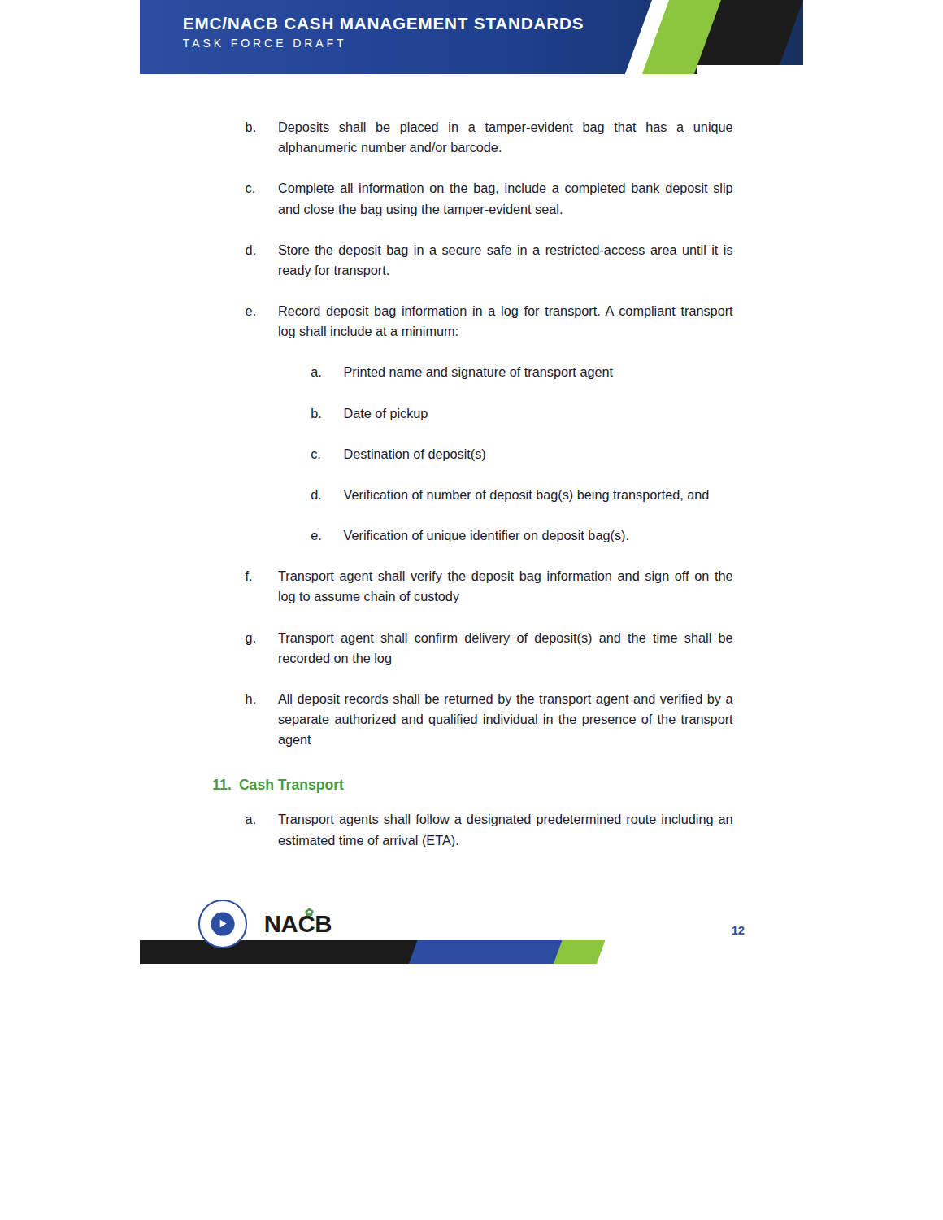EMC/NACB Cash Management Standards
Task Force Draft
b. Deposits shall be placed in a tamper-evident bag that has a unique alphanumeric number and/or barcode.
c. Complete all information on the bag, include a completed bank deposit slip and close the bag using the tamper-evident seal.
d. Store the deposit bag in a secure safe in a restricted-access area until it is ready for transport.
e. Record deposit bag information in a log for transport. A compliant transport log shall include at a minimum:
a. Printed name and signature of transport agent
b. Date of pickup
c. Destination of deposit(s)
d. Verification of number of deposit bag(s) being transported, and
e. Verification of unique identifier on deposit bag(s).
f. Transport agent shall verify the deposit bag information and sign off on the log to assume chain of custody
g. Transport agent shall confirm delivery of deposit(s) and the time shall be recorded on the log
h. All deposit records shall be returned by the transport agent and verified by a separate authorized and qualified individual in the presence of the transport agent
11. Cash Transport
a. Transport agents shall follow a designated predetermined route including an estimated time of arrival (ETA).
NA✿CB
12